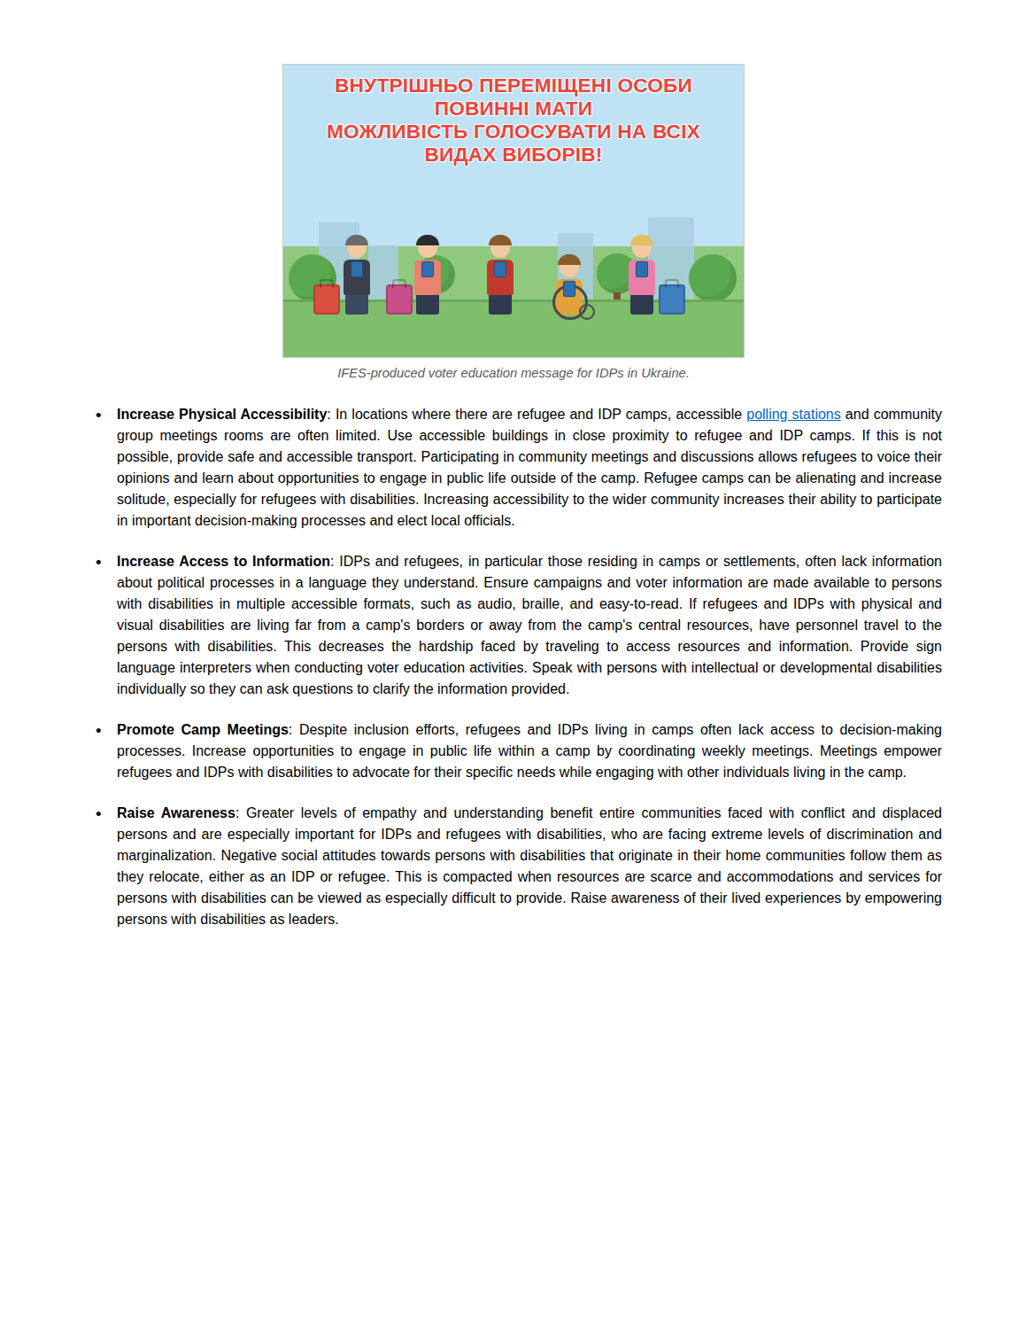Внутрішньо переміщені особи повинні мати
можливість голосувати на всіх видах виборів!
IFES-produced voter education message for IDPs in Ukraine.
Increase Physical Accessibility: In locations where there are refugee and IDP camps, accessible polling stations and community group meetings rooms are often limited. Use accessible buildings in close proximity to refugee and IDP camps. If this is not possible, provide safe and accessible transport. Participating in community meetings and discussions allows refugees to voice their opinions and learn about opportunities to engage in public life outside of the camp. Refugee camps can be alienating and increase solitude, especially for refugees with disabilities. Increasing accessibility to the wider community increases their ability to participate in important decision-making processes and elect local officials.
Increase Access to Information: IDPs and refugees, in particular those residing in camps or settlements, often lack information about political processes in a language they understand. Ensure campaigns and voter information are made available to persons with disabilities in multiple accessible formats, such as audio, braille, and easy-to-read. If refugees and IDPs with physical and visual disabilities are living far from a camp's borders or away from the camp's central resources, have personnel travel to the persons with disabilities. This decreases the hardship faced by traveling to access resources and information. Provide sign language interpreters when conducting voter education activities. Speak with persons with intellectual or developmental disabilities individually so they can ask questions to clarify the information provided.
Promote Camp Meetings: Despite inclusion efforts, refugees and IDPs living in camps often lack access to decision-making processes. Increase opportunities to engage in public life within a camp by coordinating weekly meetings. Meetings empower refugees and IDPs with disabilities to advocate for their specific needs while engaging with other individuals living in the camp.
Raise Awareness: Greater levels of empathy and understanding benefit entire communities faced with conflict and displaced persons and are especially important for IDPs and refugees with disabilities, who are facing extreme levels of discrimination and marginalization. Negative social attitudes towards persons with disabilities that originate in their home communities follow them as they relocate, either as an IDP or refugee. This is compacted when resources are scarce and accommodations and services for persons with disabilities can be viewed as especially difficult to provide. Raise awareness of their lived experiences by empowering persons with disabilities as leaders.